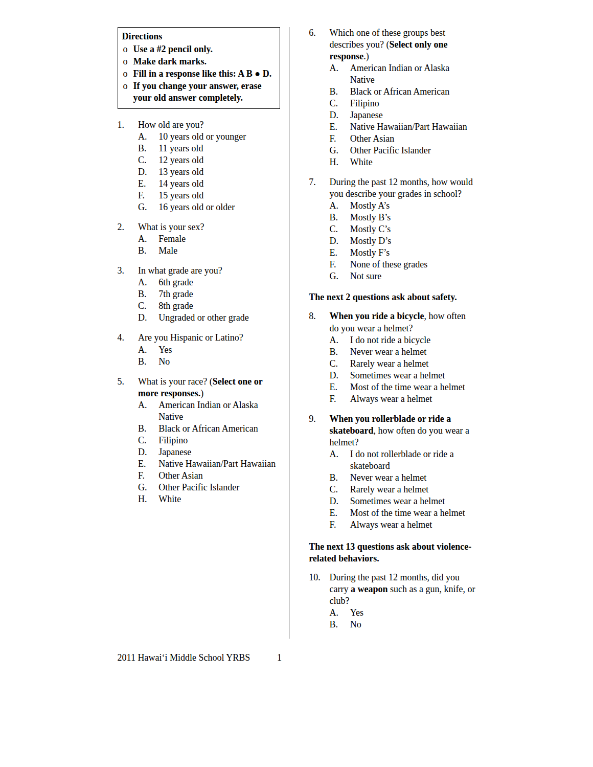Directions
Use a #2 pencil only.
Make dark marks.
Fill in a response like this: A B ● D.
If you change your answer, erase your old answer completely.
1.
How old are you?
A. 10 years old or younger
B. 11 years old
C. 12 years old
D. 13 years old
E. 14 years old
F. 15 years old
G. 16 years old or older
2.
What is your sex?
A. Female
B. Male
3.
In what grade are you?
A. 6th grade
B. 7th grade
C. 8th grade
D. Ungraded or other grade
4.
Are you Hispanic or Latino?
A. Yes
B. No
5.
What is your race? (Select one or more responses.)
A. American Indian or Alaska Native
B. Black or African American
C. Filipino
D. Japanese
E. Native Hawaiian/Part Hawaiian
F. Other Asian
G. Other Pacific Islander
H. White
6.
Which one of these groups best describes you? (Select only one response.)
A. American Indian or Alaska Native
B. Black or African American
C. Filipino
D. Japanese
E. Native Hawaiian/Part Hawaiian
F. Other Asian
G. Other Pacific Islander
H. White
7.
During the past 12 months, how would you describe your grades in school?
A. Mostly A’s
B. Mostly B’s
C. Mostly C’s
D. Mostly D’s
E. Mostly F’s
F. None of these grades
G. Not sure
The next 2 questions ask about safety.
8.
When you ride a bicycle, how often do you wear a helmet?
A. I do not ride a bicycle
B. Never wear a helmet
C. Rarely wear a helmet
D. Sometimes wear a helmet
E. Most of the time wear a helmet
F. Always wear a helmet
9.
When you rollerblade or ride a skateboard, how often do you wear a helmet?
A. I do not rollerblade or ride a skateboard
B. Never wear a helmet
C. Rarely wear a helmet
D. Sometimes wear a helmet
E. Most of the time wear a helmet
F. Always wear a helmet
The next 13 questions ask about violence-related behaviors.
10.
During the past 12 months, did you carry a weapon such as a gun, knife, or club?
A. Yes
B. No
2011 Hawai‘i Middle School YRBS
1